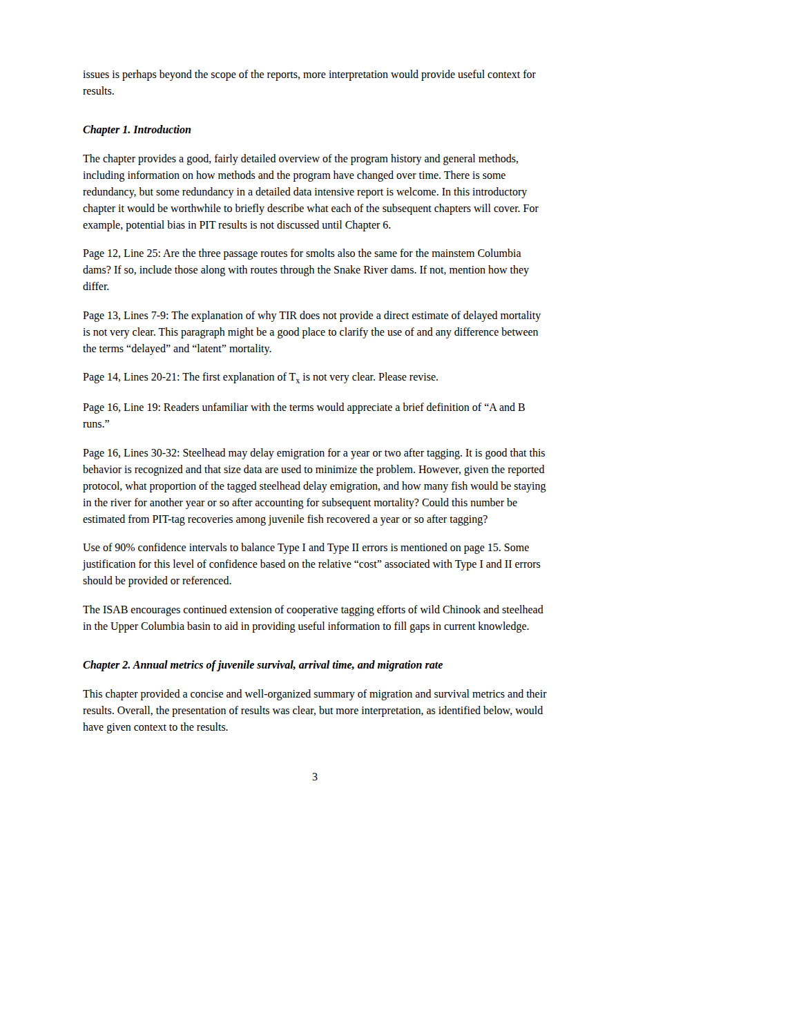issues is perhaps beyond the scope of the reports, more interpretation would provide useful context for results.
Chapter 1. Introduction
The chapter provides a good, fairly detailed overview of the program history and general methods, including information on how methods and the program have changed over time. There is some redundancy, but some redundancy in a detailed data intensive report is welcome. In this introductory chapter it would be worthwhile to briefly describe what each of the subsequent chapters will cover. For example, potential bias in PIT results is not discussed until Chapter 6.
Page 12, Line 25: Are the three passage routes for smolts also the same for the mainstem Columbia dams? If so, include those along with routes through the Snake River dams. If not, mention how they differ.
Page 13, Lines 7-9: The explanation of why TIR does not provide a direct estimate of delayed mortality is not very clear. This paragraph might be a good place to clarify the use of and any difference between the terms “delayed” and “latent” mortality.
Page 14, Lines 20-21: The first explanation of Tx is not very clear. Please revise.
Page 16, Line 19: Readers unfamiliar with the terms would appreciate a brief definition of “A and B runs.”
Page 16, Lines 30-32: Steelhead may delay emigration for a year or two after tagging. It is good that this behavior is recognized and that size data are used to minimize the problem. However, given the reported protocol, what proportion of the tagged steelhead delay emigration, and how many fish would be staying in the river for another year or so after accounting for subsequent mortality? Could this number be estimated from PIT-tag recoveries among juvenile fish recovered a year or so after tagging?
Use of 90% confidence intervals to balance Type I and Type II errors is mentioned on page 15. Some justification for this level of confidence based on the relative “cost” associated with Type I and II errors should be provided or referenced.
The ISAB encourages continued extension of cooperative tagging efforts of wild Chinook and steelhead in the Upper Columbia basin to aid in providing useful information to fill gaps in current knowledge.
Chapter 2. Annual metrics of juvenile survival, arrival time, and migration rate
This chapter provided a concise and well-organized summary of migration and survival metrics and their results. Overall, the presentation of results was clear, but more interpretation, as identified below, would have given context to the results.
3